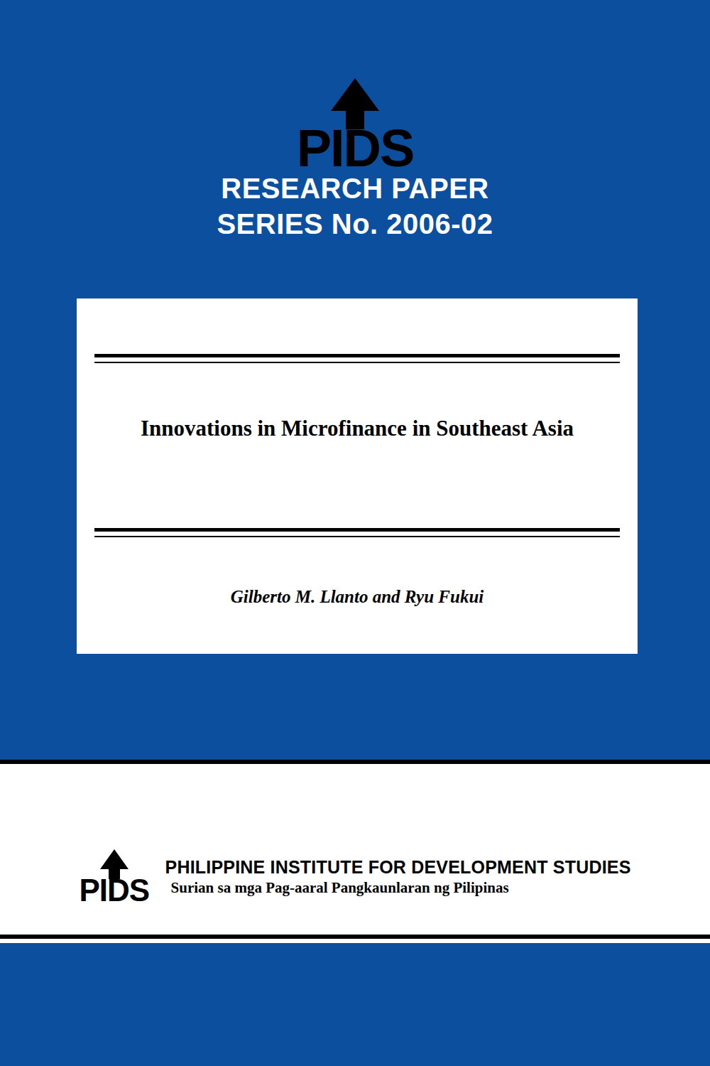PIDS
RESEARCH PAPER
SERIES No. 2006-02
Innovations in Microfinance in Southeast Asia
Gilberto M. Llanto and Ryu Fukui
PIDS
PHILIPPINE INSTITUTE FOR DEVELOPMENT STUDIES
Surian sa mga Pag-aaral Pangkaunlaran ng Pilipinas